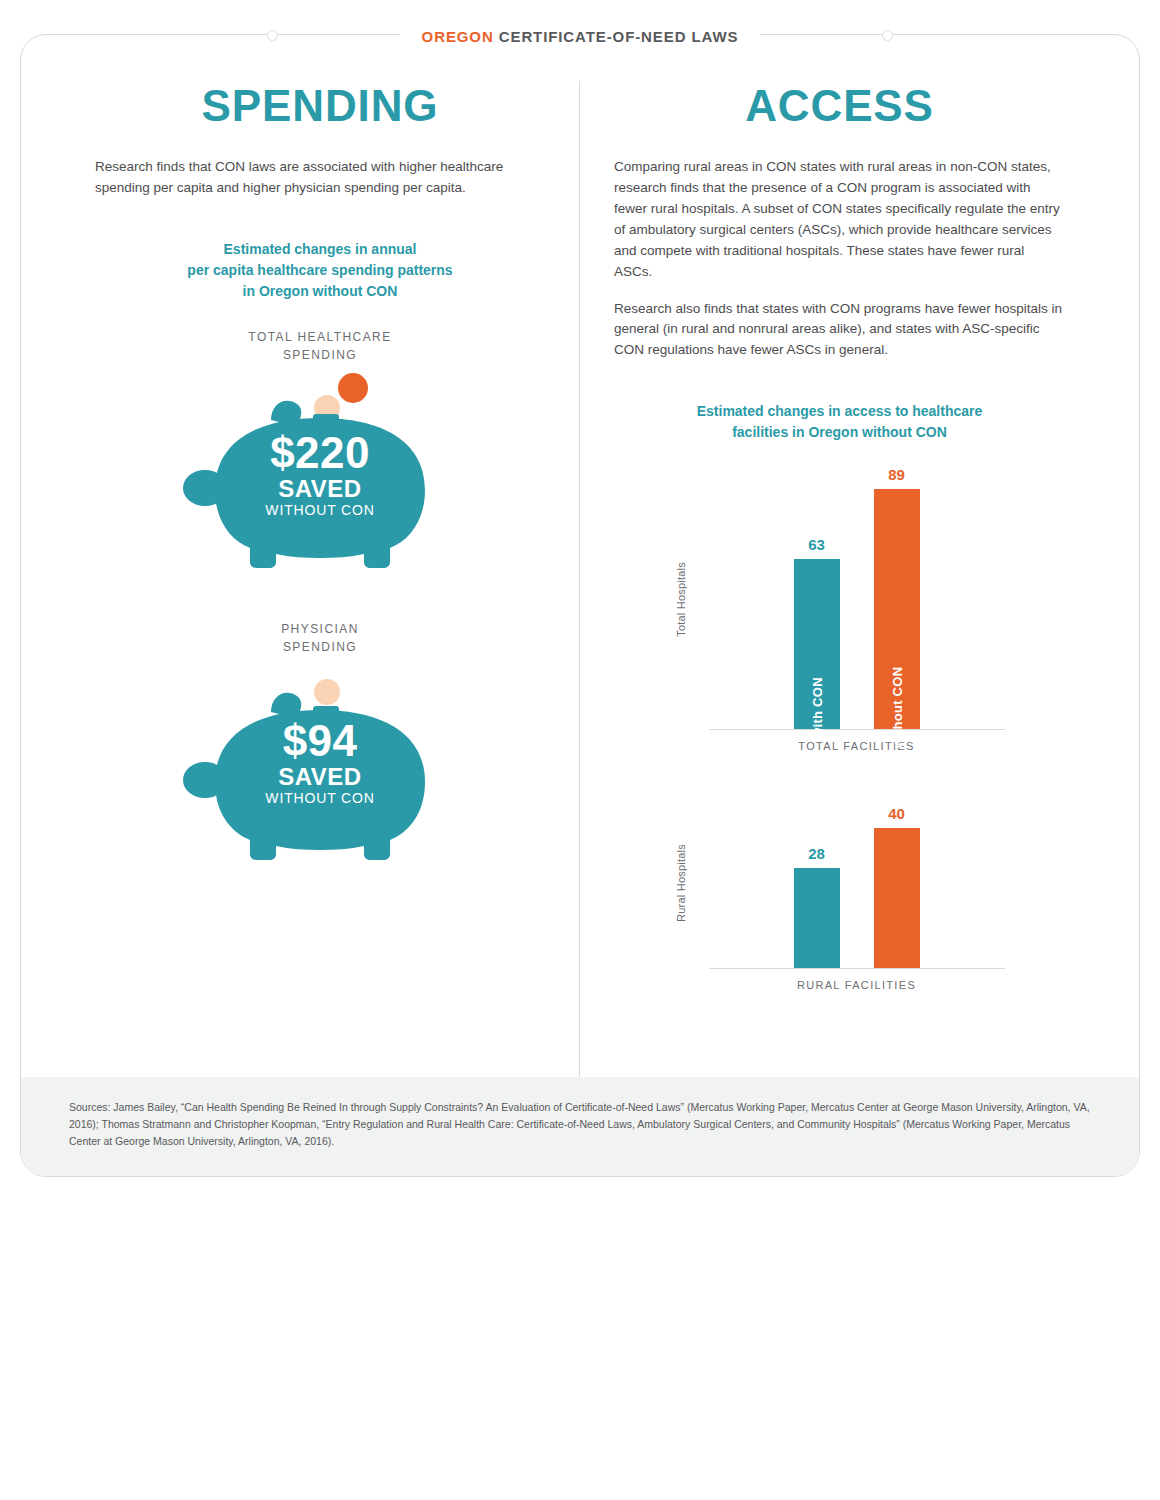OREGON CERTIFICATE-OF-NEED LAWS
SPENDING
Research finds that CON laws are associated with higher healthcare spending per capita and higher physician spending per capita.
Estimated changes in annual
per capita healthcare spending patterns
in Oregon without CON
TOTAL HEALTHCARE
SPENDING
$220 SAVED WITHOUT CON
PHYSICIAN
SPENDING
$94 SAVED WITHOUT CON
ACCESS
Comparing rural areas in CON states with rural areas in non-CON states, research finds that the presence of a CON program is associated with fewer rural hospitals. A subset of CON states specifically regulate the entry of ambulatory surgical centers (ASCs), which provide healthcare services and compete with traditional hospitals. These states have fewer rural ASCs.
Research also finds that states with CON programs have fewer hospitals in general (in rural and nonrural areas alike), and states with ASC-specific CON regulations have fewer ASCs in general.
Estimated changes in access to healthcare
facilities in Oregon without CON
Total Hospitals
63
with CON
89
without CON
TOTAL FACILITIES
Rural Hospitals
28
40
RURAL FACILITIES
Sources: James Bailey, “Can Health Spending Be Reined In through Supply Constraints? An Evaluation of Certificate-of-Need Laws” (Mercatus Working Paper, Mercatus Center at George Mason University, Arlington, VA, 2016); Thomas Stratmann and Christopher Koopman, “Entry Regulation and Rural Health Care: Certificate-of-Need Laws, Ambulatory Surgical Centers, and Community Hospitals” (Mercatus Working Paper, Mercatus Center at George Mason University, Arlington, VA, 2016).